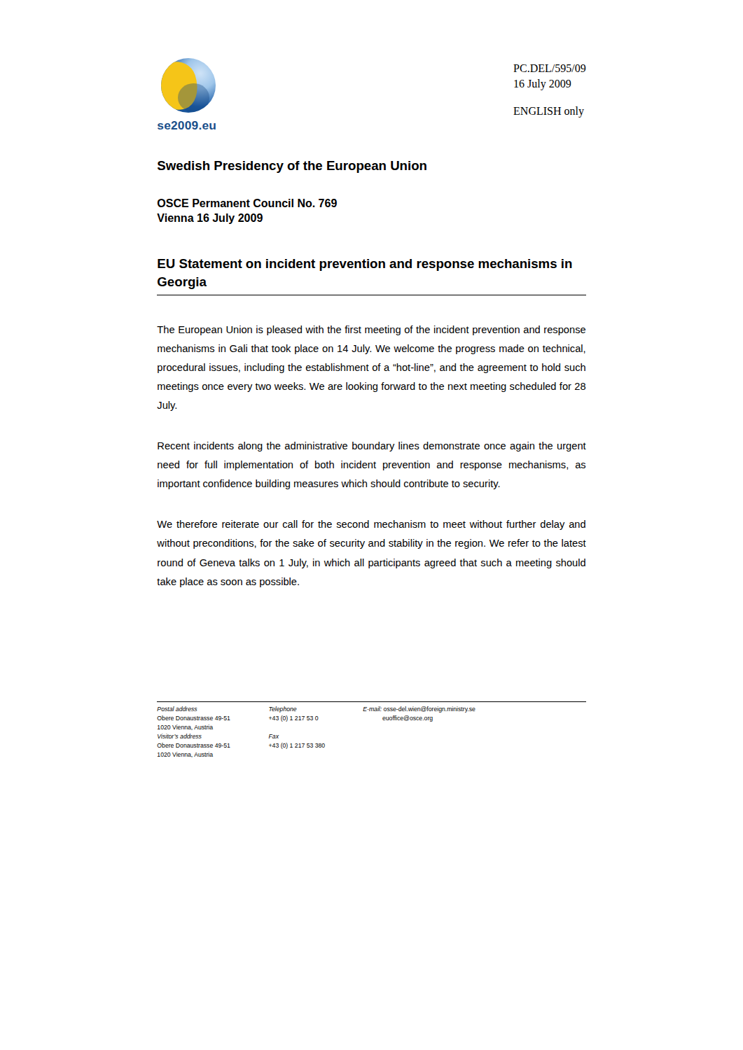se2009.eu
PC.DEL/595/09
16 July 2009
ENGLISH only
Swedish Presidency of the European Union
OSCE Permanent Council No. 769
Vienna 16 July 2009
EU Statement on incident prevention and response mechanisms in Georgia
The European Union is pleased with the first meeting of the incident prevention and response mechanisms in Gali that took place on 14 July. We welcome the progress made on technical, procedural issues, including the establishment of a “hot-line”, and the agreement to hold such meetings once every two weeks. We are looking forward to the next meeting scheduled for 28 July.
Recent incidents along the administrative boundary lines demonstrate once again the urgent need for full implementation of both incident prevention and response mechanisms, as important confidence building measures which should contribute to security.
We therefore reiterate our call for the second mechanism to meet without further delay and without preconditions, for the sake of security and stability in the region. We refer to the latest round of Geneva talks on 1 July, in which all participants agreed that such a meeting should take place as soon as possible.
| Postal address | Telephone | E-mail: osse-del.wien@foreign.ministry.se |
| Obere Donaustrasse 49-51 | +43 (0) 1 217 53 0 | euoffice@osce.org |
| 1020 Vienna, Austria | | |
| Visitor’s address | Fax | |
| Obere Donaustrasse 49-51 | +43 (0) 1 217 53 380 | |
| 1020 Vienna, Austria | | |